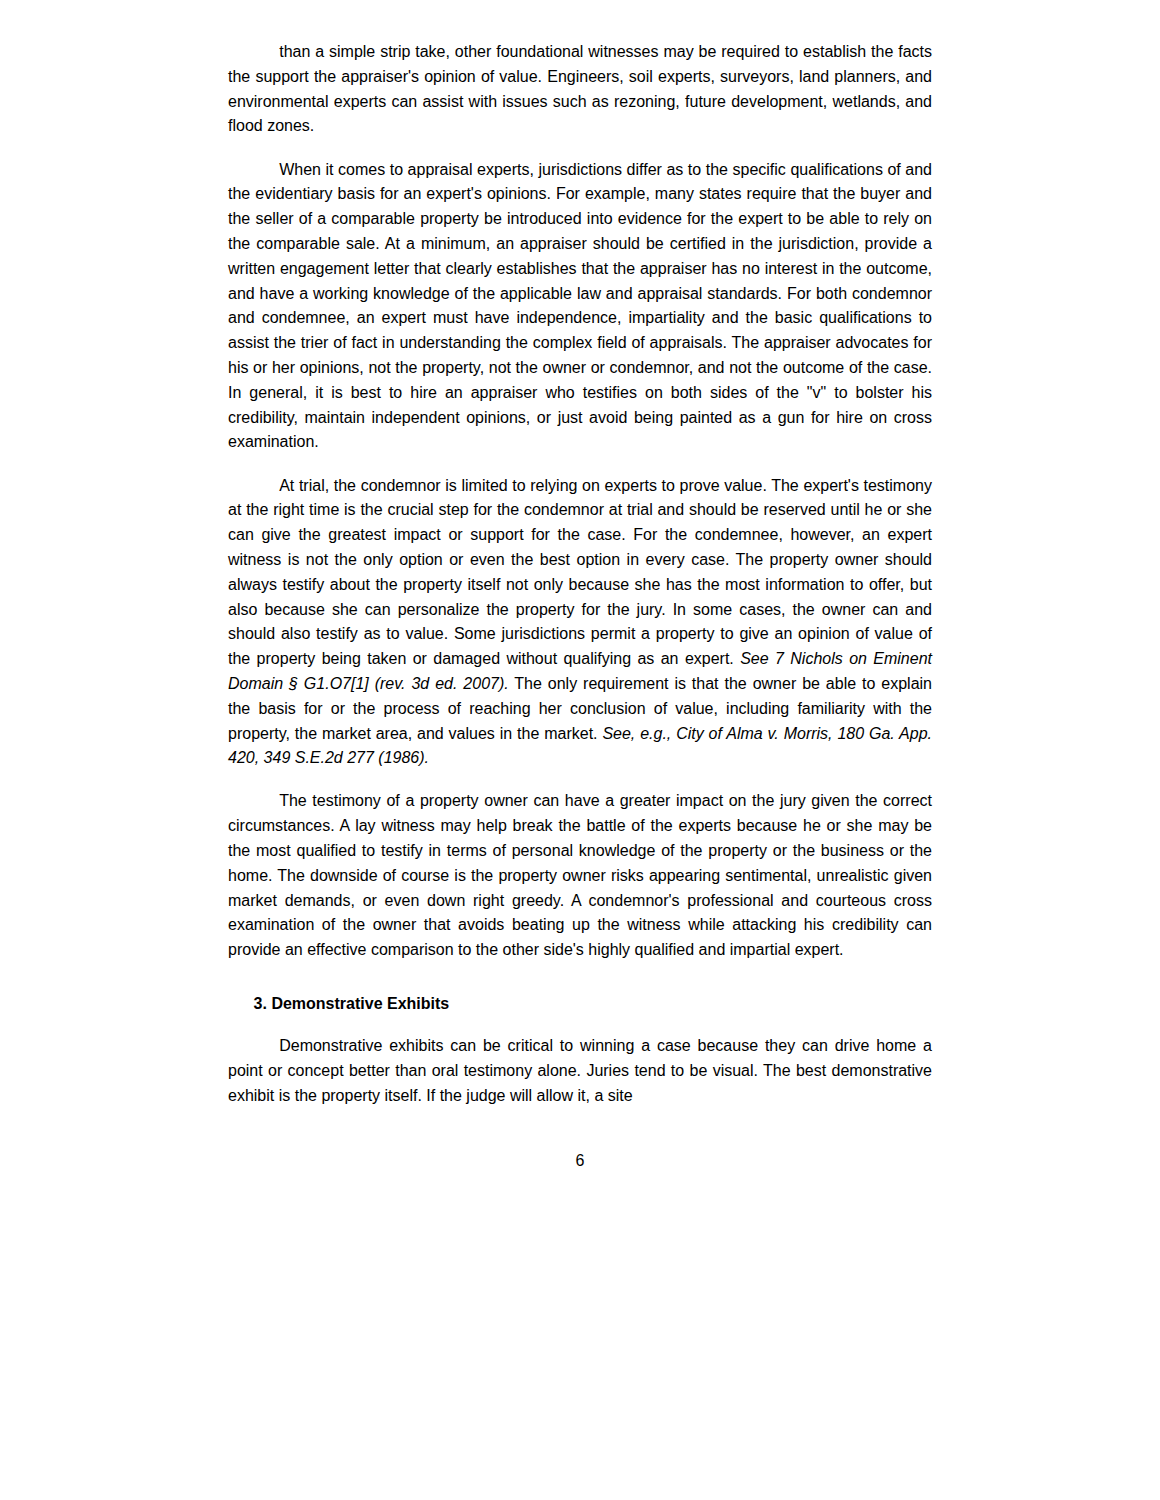than a simple strip take, other foundational witnesses may be required to establish the facts the support the appraiser's opinion of value. Engineers, soil experts, surveyors, land planners, and environmental experts can assist with issues such as rezoning, future development, wetlands, and flood zones.
When it comes to appraisal experts, jurisdictions differ as to the specific qualifications of and the evidentiary basis for an expert's opinions. For example, many states require that the buyer and the seller of a comparable property be introduced into evidence for the expert to be able to rely on the comparable sale. At a minimum, an appraiser should be certified in the jurisdiction, provide a written engagement letter that clearly establishes that the appraiser has no interest in the outcome, and have a working knowledge of the applicable law and appraisal standards. For both condemnor and condemnee, an expert must have independence, impartiality and the basic qualifications to assist the trier of fact in understanding the complex field of appraisals. The appraiser advocates for his or her opinions, not the property, not the owner or condemnor, and not the outcome of the case. In general, it is best to hire an appraiser who testifies on both sides of the "v" to bolster his credibility, maintain independent opinions, or just avoid being painted as a gun for hire on cross examination.
At trial, the condemnor is limited to relying on experts to prove value. The expert's testimony at the right time is the crucial step for the condemnor at trial and should be reserved until he or she can give the greatest impact or support for the case. For the condemnee, however, an expert witness is not the only option or even the best option in every case. The property owner should always testify about the property itself not only because she has the most information to offer, but also because she can personalize the property for the jury. In some cases, the owner can and should also testify as to value. Some jurisdictions permit a property to give an opinion of value of the property being taken or damaged without qualifying as an expert. See 7 Nichols on Eminent Domain § G1.O7[1] (rev. 3d ed. 2007). The only requirement is that the owner be able to explain the basis for or the process of reaching her conclusion of value, including familiarity with the property, the market area, and values in the market. See, e.g., City of Alma v. Morris, 180 Ga. App. 420, 349 S.E.2d 277 (1986).
The testimony of a property owner can have a greater impact on the jury given the correct circumstances. A lay witness may help break the battle of the experts because he or she may be the most qualified to testify in terms of personal knowledge of the property or the business or the home. The downside of course is the property owner risks appearing sentimental, unrealistic given market demands, or even down right greedy. A condemnor's professional and courteous cross examination of the owner that avoids beating up the witness while attacking his credibility can provide an effective comparison to the other side's highly qualified and impartial expert.
3. Demonstrative Exhibits
Demonstrative exhibits can be critical to winning a case because they can drive home a point or concept better than oral testimony alone. Juries tend to be visual. The best demonstrative exhibit is the property itself. If the judge will allow it, a site
6